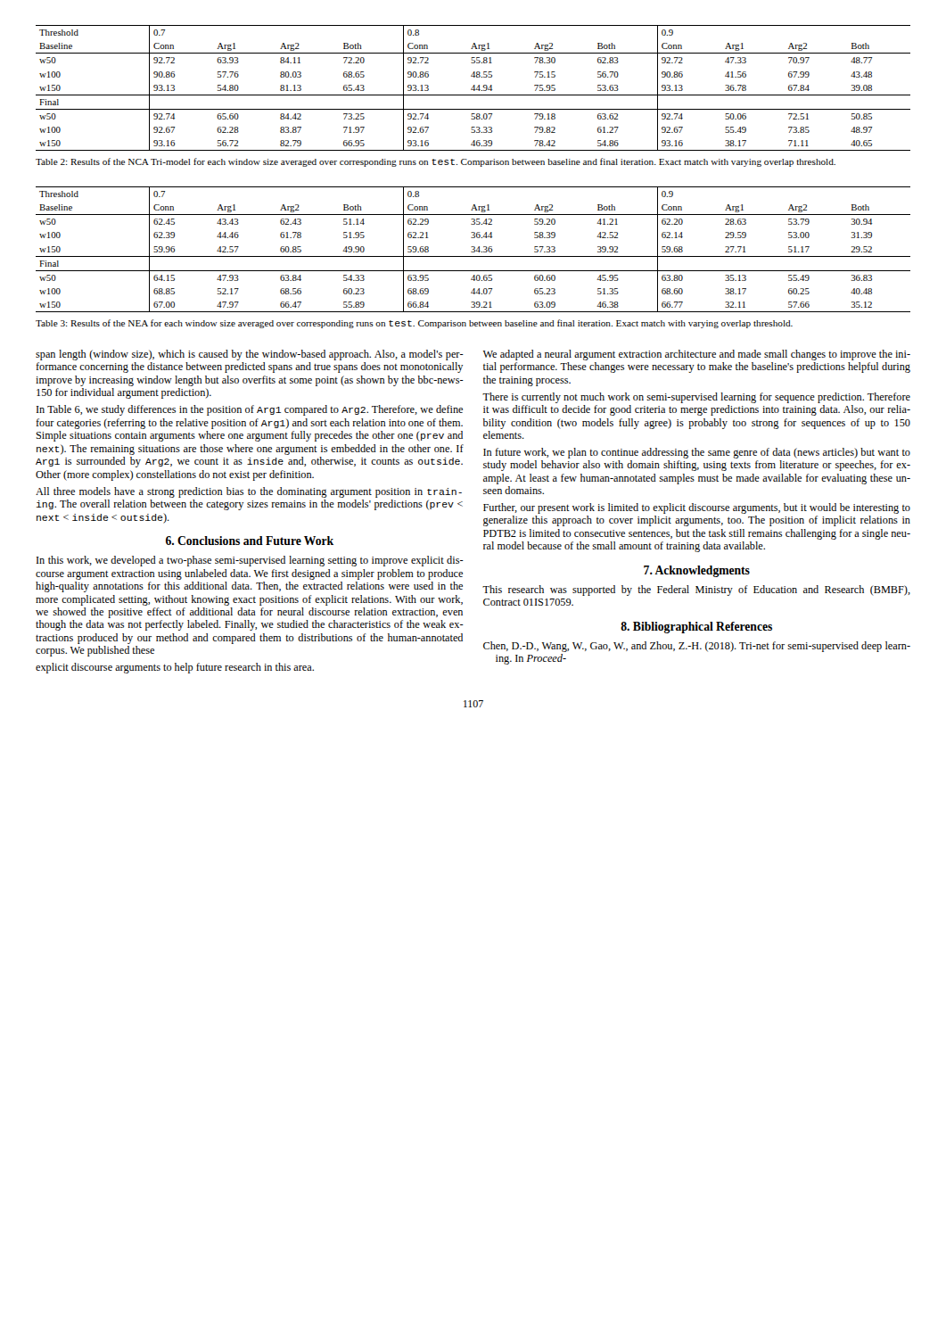| Threshold | 0.7 | 0.8 | 0.9 |
| Baseline | Conn | Arg1 | Arg2 | Both | Conn | Arg1 | Arg2 | Both | Conn | Arg1 | Arg2 | Both |
| w50 | 92.72 | 63.93 | 84.11 | 72.20 | 92.72 | 55.81 | 78.30 | 62.83 | 92.72 | 47.33 | 70.97 | 48.77 |
| w100 | 90.86 | 57.76 | 80.03 | 68.65 | 90.86 | 48.55 | 75.15 | 56.70 | 90.86 | 41.56 | 67.99 | 43.48 |
| w150 | 93.13 | 54.80 | 81.13 | 65.43 | 93.13 | 44.94 | 75.95 | 53.63 | 93.13 | 36.78 | 67.84 | 39.08 |
| Final | | | | | | | | | | | | |
| w50 | 92.74 | 65.60 | 84.42 | 73.25 | 92.74 | 58.07 | 79.18 | 63.62 | 92.74 | 50.06 | 72.51 | 50.85 |
| w100 | 92.67 | 62.28 | 83.87 | 71.97 | 92.67 | 53.33 | 79.82 | 61.27 | 92.67 | 55.49 | 73.85 | 48.97 |
| w150 | 93.16 | 56.72 | 82.79 | 66.95 | 93.16 | 46.39 | 78.42 | 54.86 | 93.16 | 38.17 | 71.11 | 40.65 |
Table 2: Results of the NCA Tri-model for each window size averaged over corresponding runs on test. Comparison between baseline and final iteration. Exact match with varying overlap threshold.
| Threshold | 0.7 | 0.8 | 0.9 |
| Baseline | Conn | Arg1 | Arg2 | Both | Conn | Arg1 | Arg2 | Both | Conn | Arg1 | Arg2 | Both |
| w50 | 62.45 | 43.43 | 62.43 | 51.14 | 62.29 | 35.42 | 59.20 | 41.21 | 62.20 | 28.63 | 53.79 | 30.94 |
| w100 | 62.39 | 44.46 | 61.78 | 51.95 | 62.21 | 36.44 | 58.39 | 42.52 | 62.14 | 29.59 | 53.00 | 31.39 |
| w150 | 59.96 | 42.57 | 60.85 | 49.90 | 59.68 | 34.36 | 57.33 | 39.92 | 59.68 | 27.71 | 51.17 | 29.52 |
| Final | | | | | | | | | | | | |
| w50 | 64.15 | 47.93 | 63.84 | 54.33 | 63.95 | 40.65 | 60.60 | 45.95 | 63.80 | 35.13 | 55.49 | 36.83 |
| w100 | 68.85 | 52.17 | 68.56 | 60.23 | 68.69 | 44.07 | 65.23 | 51.35 | 68.60 | 38.17 | 60.25 | 40.48 |
| w150 | 67.00 | 47.97 | 66.47 | 55.89 | 66.84 | 39.21 | 63.09 | 46.38 | 66.77 | 32.11 | 57.66 | 35.12 |
Table 3: Results of the NEA for each window size averaged over corresponding runs on test. Comparison between baseline and final iteration. Exact match with varying overlap threshold.
span length (window size), which is caused by the window-based approach. Also, a model's performance concerning the distance between predicted spans and true spans does not monotonically improve by increasing window length but also overfits at some point (as shown by the bbc-news-150 for individual argument prediction).
In Table 6, we study differences in the position of Arg1 compared to Arg2. Therefore, we define four categories (referring to the relative position of Arg1) and sort each relation into one of them. Simple situations contain arguments where one argument fully precedes the other one (prev and next). The remaining situations are those where one argument is embedded in the other one. If Arg1 is surrounded by Arg2, we count it as inside and, otherwise, it counts as outside. Other (more complex) constellations do not exist per definition.
All three models have a strong prediction bias to the dominating argument position in training. The overall relation between the category sizes remains in the models' predictions (prev < next < inside < outside).
6. Conclusions and Future Work
In this work, we developed a two-phase semi-supervised learning setting to improve explicit discourse argument extraction using unlabeled data. We first designed a simpler problem to produce high-quality annotations for this additional data. Then, the extracted relations were used in the more complicated setting, without knowing exact positions of explicit relations. With our work, we showed the positive effect of additional data for neural discourse relation extraction, even though the data was not perfectly labeled. Finally, we studied the characteristics of the weak extractions produced by our method and compared them to distributions of the human-annotated corpus. We published these
explicit discourse arguments to help future research in this area.
We adapted a neural argument extraction architecture and made small changes to improve the initial performance. These changes were necessary to make the baseline's predictions helpful during the training process.
There is currently not much work on semi-supervised learning for sequence prediction. Therefore it was difficult to decide for good criteria to merge predictions into training data. Also, our reliability condition (two models fully agree) is probably too strong for sequences of up to 150 elements.
In future work, we plan to continue addressing the same genre of data (news articles) but want to study model behavior also with domain shifting, using texts from literature or speeches, for example. At least a few human-annotated samples must be made available for evaluating these unseen domains.
Further, our present work is limited to explicit discourse arguments, but it would be interesting to generalize this approach to cover implicit arguments, too. The position of implicit relations in PDTB2 is limited to consecutive sentences, but the task still remains challenging for a single neural model because of the small amount of training data available.
7. Acknowledgments
This research was supported by the Federal Ministry of Education and Research (BMBF), Contract 01IS17059.
8. Bibliographical References
Chen, D.-D., Wang, W., Gao, W., and Zhou, Z.-H. (2018). Tri-net for semi-supervised deep learning. In Proceed-
1107